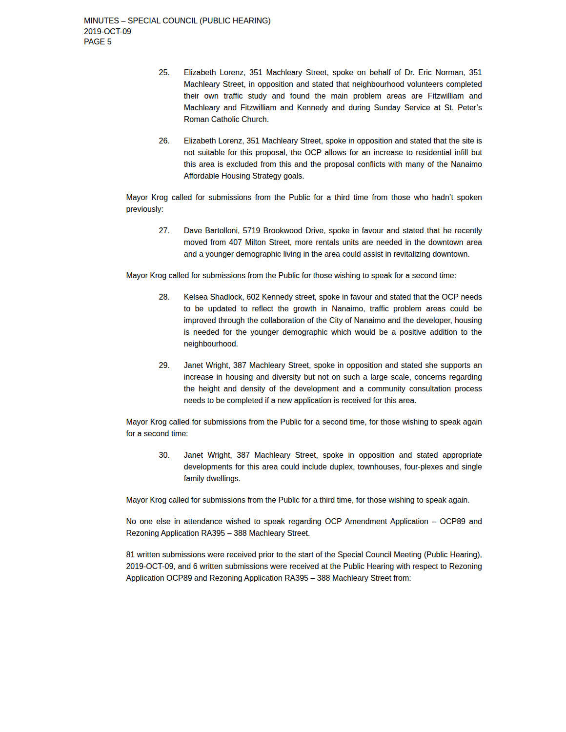MINUTES – SPECIAL COUNCIL (PUBLIC HEARING)
2019-OCT-09
PAGE 5
25.
Elizabeth Lorenz, 351 Machleary Street, spoke on behalf of Dr. Eric Norman, 351 Machleary Street, in opposition and stated that neighbourhood volunteers completed their own traffic study and found the main problem areas are Fitzwilliam and Machleary and Fitzwilliam and Kennedy and during Sunday Service at St. Peter’s Roman Catholic Church.
26.
Elizabeth Lorenz, 351 Machleary Street, spoke in opposition and stated that the site is not suitable for this proposal, the OCP allows for an increase to residential infill but this area is excluded from this and the proposal conflicts with many of the Nanaimo Affordable Housing Strategy goals.
Mayor Krog called for submissions from the Public for a third time from those who hadn’t spoken previously:
27.
Dave Bartolloni, 5719 Brookwood Drive, spoke in favour and stated that he recently moved from 407 Milton Street, more rentals units are needed in the downtown area and a younger demographic living in the area could assist in revitalizing downtown.
Mayor Krog called for submissions from the Public for those wishing to speak for a second time:
28.
Kelsea Shadlock, 602 Kennedy street, spoke in favour and stated that the OCP needs to be updated to reflect the growth in Nanaimo, traffic problem areas could be improved through the collaboration of the City of Nanaimo and the developer, housing is needed for the younger demographic which would be a positive addition to the neighbourhood.
29.
Janet Wright, 387 Machleary Street, spoke in opposition and stated she supports an increase in housing and diversity but not on such a large scale, concerns regarding the height and density of the development and a community consultation process needs to be completed if a new application is received for this area.
Mayor Krog called for submissions from the Public for a second time, for those wishing to speak again for a second time:
30.
Janet Wright, 387 Machleary Street, spoke in opposition and stated appropriate developments for this area could include duplex, townhouses, four-plexes and single family dwellings.
Mayor Krog called for submissions from the Public for a third time, for those wishing to speak again.
No one else in attendance wished to speak regarding OCP Amendment Application – OCP89 and Rezoning Application RA395 – 388 Machleary Street.
81 written submissions were received prior to the start of the Special Council Meeting (Public Hearing), 2019-OCT-09, and 6 written submissions were received at the Public Hearing with respect to Rezoning Application OCP89 and Rezoning Application RA395 – 388 Machleary Street from: